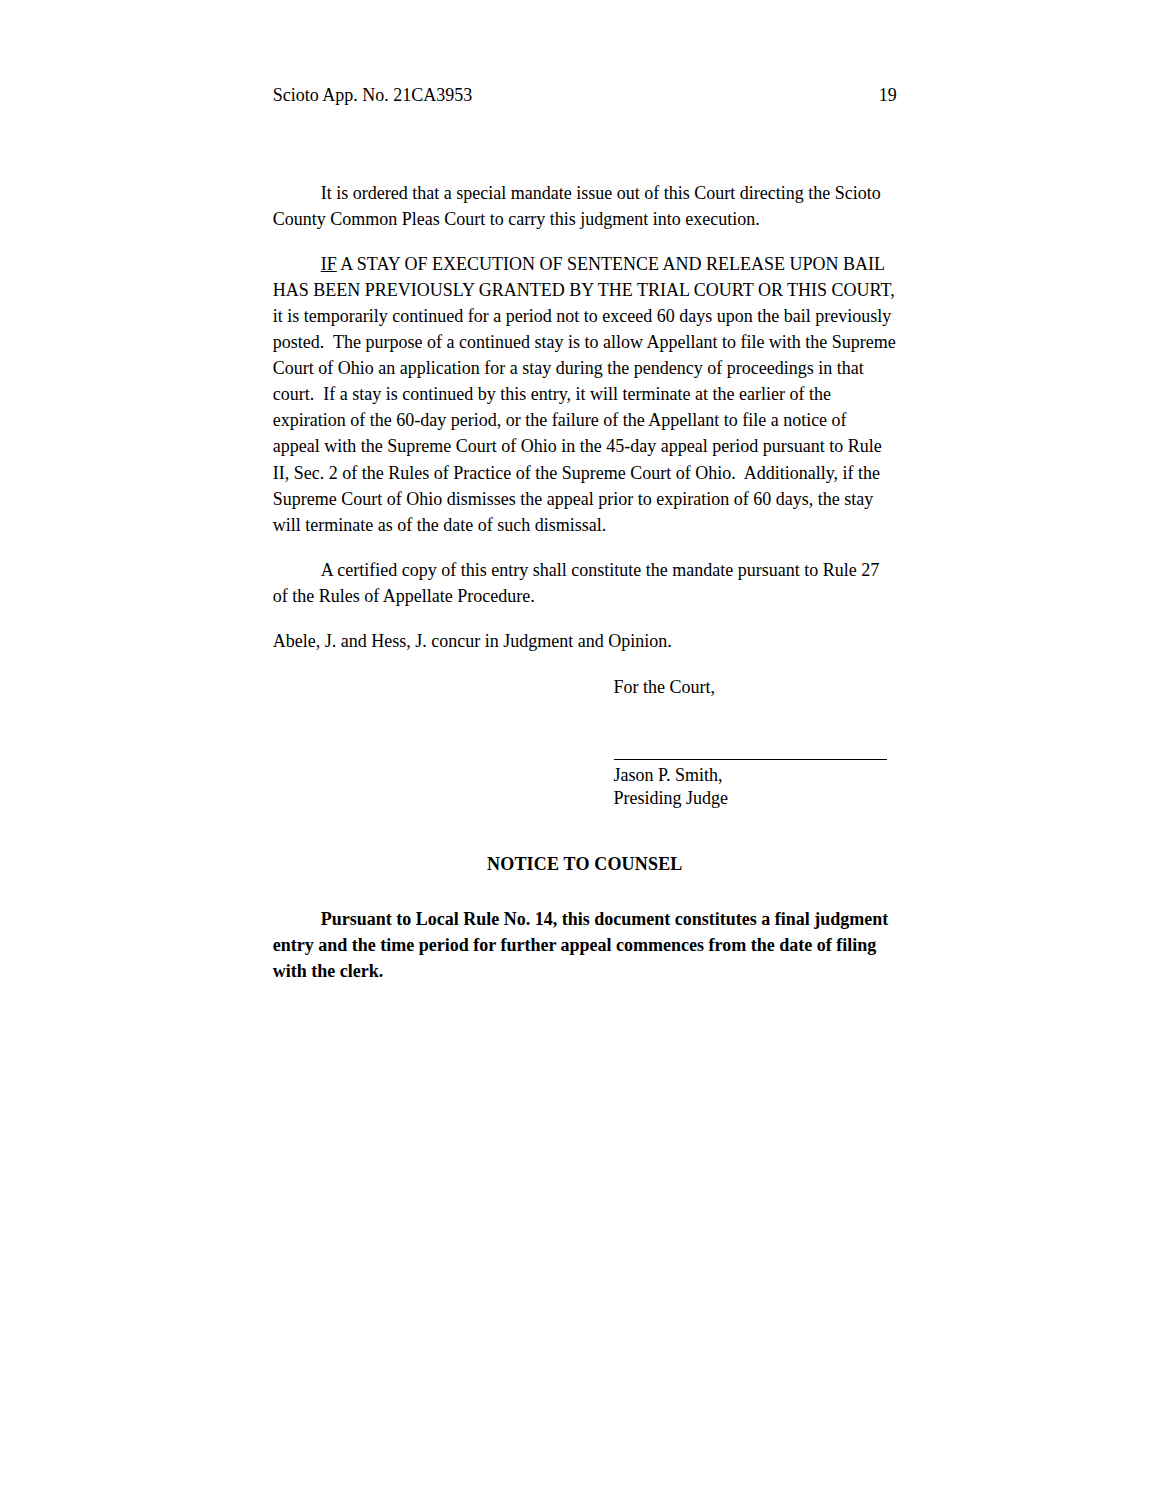Scioto App. No. 21CA3953
19
It is ordered that a special mandate issue out of this Court directing the Scioto County Common Pleas Court to carry this judgment into execution.
IF A STAY OF EXECUTION OF SENTENCE AND RELEASE UPON BAIL HAS BEEN PREVIOUSLY GRANTED BY THE TRIAL COURT OR THIS COURT, it is temporarily continued for a period not to exceed 60 days upon the bail previously posted. The purpose of a continued stay is to allow Appellant to file with the Supreme Court of Ohio an application for a stay during the pendency of proceedings in that court. If a stay is continued by this entry, it will terminate at the earlier of the expiration of the 60-day period, or the failure of the Appellant to file a notice of appeal with the Supreme Court of Ohio in the 45-day appeal period pursuant to Rule II, Sec. 2 of the Rules of Practice of the Supreme Court of Ohio. Additionally, if the Supreme Court of Ohio dismisses the appeal prior to expiration of 60 days, the stay will terminate as of the date of such dismissal.
A certified copy of this entry shall constitute the mandate pursuant to Rule 27 of the Rules of Appellate Procedure.
Abele, J. and Hess, J. concur in Judgment and Opinion.
For the Court,
Jason P. Smith,
Presiding Judge
NOTICE TO COUNSEL
Pursuant to Local Rule No. 14, this document constitutes a final judgment entry and the time period for further appeal commences from the date of filing with the clerk.